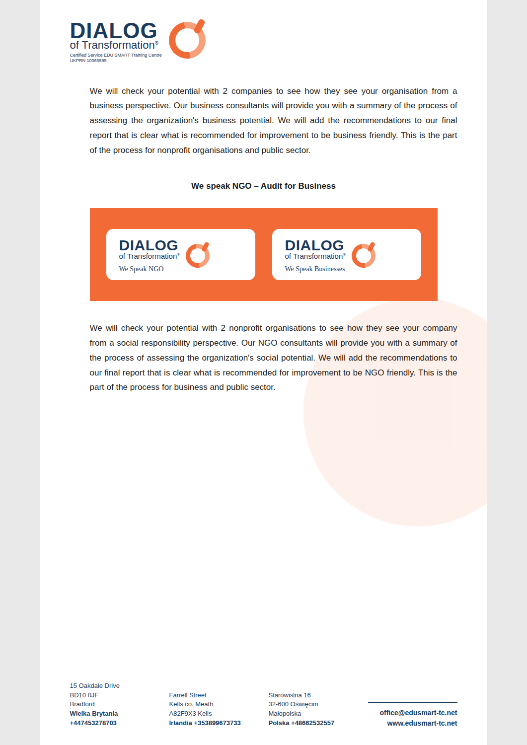DIALOG of Transformation® Certified Service EDU SMART Training Centre
UKPRN 10066595
We will check your potential with 2 companies to see how they see your organisation from a business perspective. Our business consultants will provide you with a summary of the process of assessing the organization's business potential. We will add the recommendations to our final report that is clear what is recommended for improvement to be business friendly. This is the part of the process for nonprofit organisations and public sector.
We speak NGO – Audit for Business
DIALOG of Transformation® We Speak NGO
DIALOG of Transformation® We Speak Businesses
We will check your potential with 2 nonprofit organisations to see how they see your company from a social responsibility perspective. Our NGO consultants will provide you with a summary of the process of assessing the organization's social potential. We will add the recommendations to our final report that is clear what is recommended for improvement to be NGO friendly. This is the part of the process for business and public sector.
15 Oakdale Drive
BD10 0JF
Bradford
Wielka Brytania +447453278703
Farrell Street
Kells co. Meath
A82F9X3 Kells
Irlandia +353899673733
Starowislna 16
32-600 Oświęcim
Małopolska
Polska +48662532557
office@edusmart-tc.net www.edusmart-tc.net